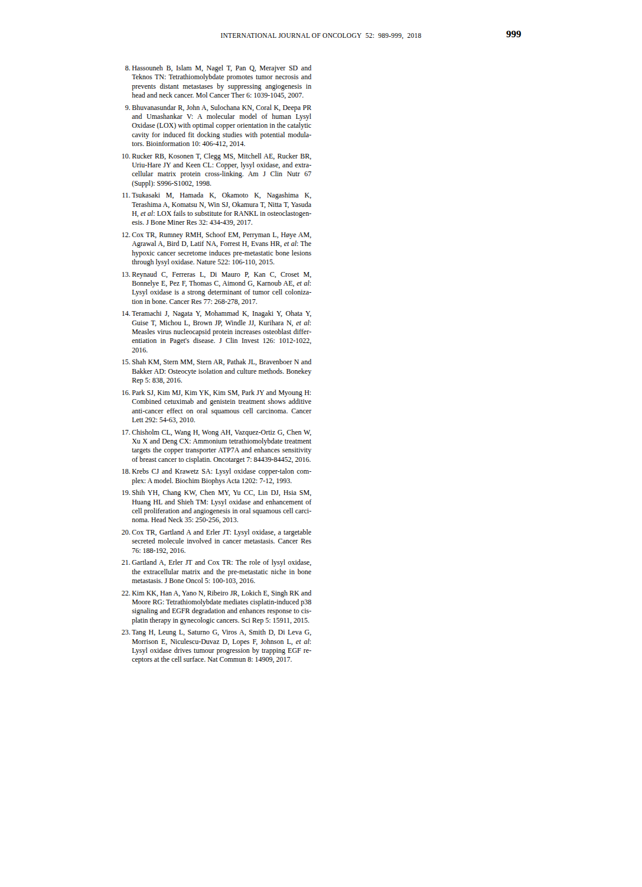INTERNATIONAL JOURNAL OF ONCOLOGY 52: 989-999, 2018 999
8. Hassouneh B, Islam M, Nagel T, Pan Q, Merajver SD and Teknos TN: Tetrathiomolybdate promotes tumor necrosis and prevents distant metastases by suppressing angiogenesis in head and neck cancer. Mol Cancer Ther 6: 1039-1045, 2007.
9. Bhuvanasundar R, John A, Sulochana KN, Coral K, Deepa PR and Umashankar V: A molecular model of human Lysyl Oxidase (LOX) with optimal copper orientation in the catalytic cavity for induced fit docking studies with potential modulators. Bioinformation 10: 406-412, 2014.
10. Rucker RB, Kosonen T, Clegg MS, Mitchell AE, Rucker BR, Uriu-Hare JY and Keen CL: Copper, lysyl oxidase, and extracellular matrix protein cross-linking. Am J Clin Nutr 67 (Suppl): S996-S1002, 1998.
11. Tsukasaki M, Hamada K, Okamoto K, Nagashima K, Terashima A, Komatsu N, Win SJ, Okamura T, Nitta T, Yasuda H, et al: LOX fails to substitute for RANKL in osteoclastogenesis. J Bone Miner Res 32: 434-439, 2017.
12. Cox TR, Rumney RMH, Schoof EM, Perryman L, Høye AM, Agrawal A, Bird D, Latif NA, Forrest H, Evans HR, et al: The hypoxic cancer secretome induces pre-metastatic bone lesions through lysyl oxidase. Nature 522: 106-110, 2015.
13. Reynaud C, Ferreras L, Di Mauro P, Kan C, Croset M, Bonnelye E, Pez F, Thomas C, Aimond G, Karnoub AE, et al: Lysyl oxidase is a strong determinant of tumor cell colonization in bone. Cancer Res 77: 268-278, 2017.
14. Teramachi J, Nagata Y, Mohammad K, Inagaki Y, Ohata Y, Guise T, Michou L, Brown JP, Windle JJ, Kurihara N, et al: Measles virus nucleocapsid protein increases osteoblast differentiation in Paget's disease. J Clin Invest 126: 1012-1022, 2016.
15. Shah KM, Stern MM, Stern AR, Pathak JL, Bravenboer N and Bakker AD: Osteocyte isolation and culture methods. Bonekey Rep 5: 838, 2016.
16. Park SJ, Kim MJ, Kim YK, Kim SM, Park JY and Myoung H: Combined cetuximab and genistein treatment shows additive anti-cancer effect on oral squamous cell carcinoma. Cancer Lett 292: 54-63, 2010.
17. Chisholm CL, Wang H, Wong AH, Vazquez-Ortiz G, Chen W, Xu X and Deng CX: Ammonium tetrathiomolybdate treatment targets the copper transporter ATP7A and enhances sensitivity of breast cancer to cisplatin. Oncotarget 7: 84439-84452, 2016.
18. Krebs CJ and Krawetz SA: Lysyl oxidase copper-talon complex: A model. Biochim Biophys Acta 1202: 7-12, 1993.
19. Shih YH, Chang KW, Chen MY, Yu CC, Lin DJ, Hsia SM, Huang HL and Shieh TM: Lysyl oxidase and enhancement of cell proliferation and angiogenesis in oral squamous cell carcinoma. Head Neck 35: 250-256, 2013.
20. Cox TR, Gartland A and Erler JT: Lysyl oxidase, a targetable secreted molecule involved in cancer metastasis. Cancer Res 76: 188-192, 2016.
21. Gartland A, Erler JT and Cox TR: The role of lysyl oxidase, the extracellular matrix and the pre-metastatic niche in bone metastasis. J Bone Oncol 5: 100-103, 2016.
22. Kim KK, Han A, Yano N, Ribeiro JR, Lokich E, Singh RK and Moore RG: Tetrathiomolybdate mediates cisplatin-induced p38 signaling and EGFR degradation and enhances response to cisplatin therapy in gynecologic cancers. Sci Rep 5: 15911, 2015.
23. Tang H, Leung L, Saturno G, Viros A, Smith D, Di Leva G, Morrison E, Niculescu-Duvaz D, Lopes F, Johnson L, et al: Lysyl oxidase drives tumour progression by trapping EGF receptors at the cell surface. Nat Commun 8: 14909, 2017.